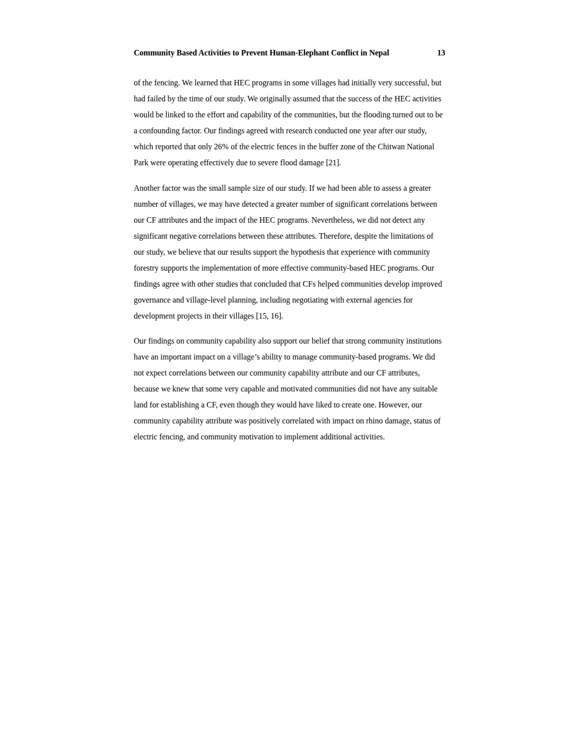Community Based Activities to Prevent Human-Elephant Conflict in Nepal 13
of the fencing. We learned that HEC programs in some villages had initially very successful, but had failed by the time of our study. We originally assumed that the success of the HEC activities would be linked to the effort and capability of the communities, but the flooding turned out to be a confounding factor. Our findings agreed with research conducted one year after our study, which reported that only 26% of the electric fences in the buffer zone of the Chitwan National Park were operating effectively due to severe flood damage [21].
Another factor was the small sample size of our study. If we had been able to assess a greater number of villages, we may have detected a greater number of significant correlations between our CF attributes and the impact of the HEC programs. Nevertheless, we did not detect any significant negative correlations between these attributes. Therefore, despite the limitations of our study, we believe that our results support the hypothesis that experience with community forestry supports the implementation of more effective community-based HEC programs. Our findings agree with other studies that concluded that CFs helped communities develop improved governance and village-level planning, including negotiating with external agencies for development projects in their villages [15, 16].
Our findings on community capability also support our belief that strong community institutions have an important impact on a village’s ability to manage community-based programs. We did not expect correlations between our community capability attribute and our CF attributes, because we knew that some very capable and motivated communities did not have any suitable land for establishing a CF, even though they would have liked to create one. However, our community capability attribute was positively correlated with impact on rhino damage, status of electric fencing, and community motivation to implement additional activities.